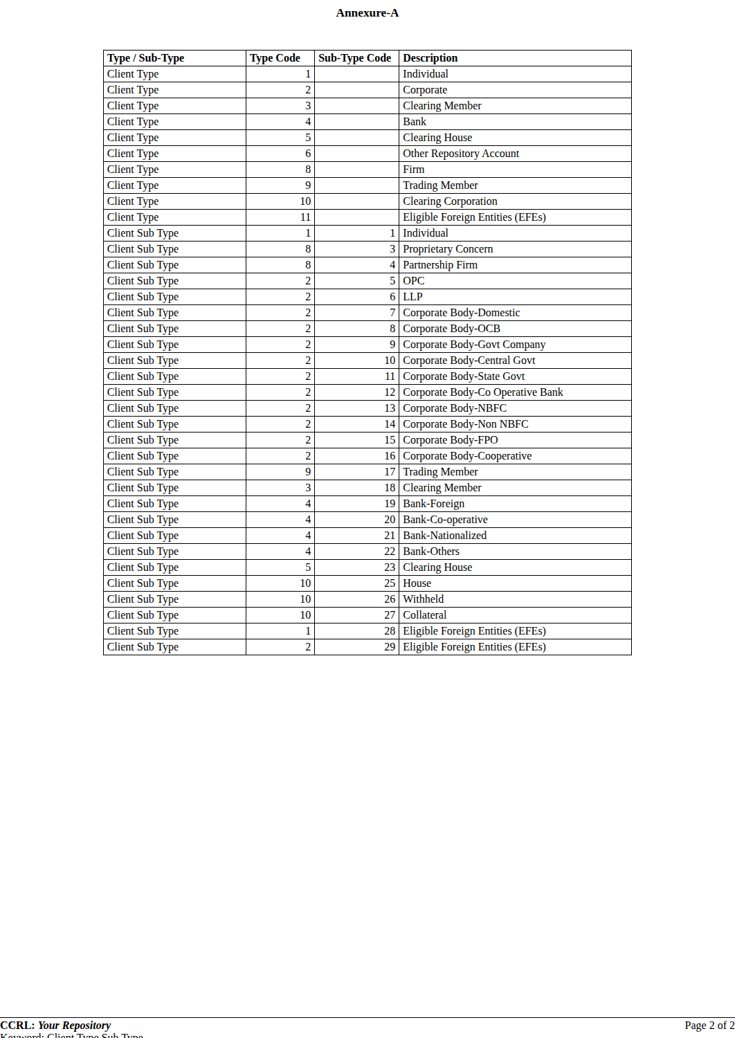Annexure-A
| Type / Sub-Type | Type Code | Sub-Type Code | Description |
| --- | --- | --- | --- |
| Client Type | 1 | | Individual |
| Client Type | 2 | | Corporate |
| Client Type | 3 | | Clearing Member |
| Client Type | 4 | | Bank |
| Client Type | 5 | | Clearing House |
| Client Type | 6 | | Other Repository Account |
| Client Type | 8 | | Firm |
| Client Type | 9 | | Trading Member |
| Client Type | 10 | | Clearing Corporation |
| Client Type | 11 | | Eligible Foreign Entities (EFEs) |
| Client Sub Type | 1 | 1 | Individual |
| Client Sub Type | 8 | 3 | Proprietary Concern |
| Client Sub Type | 8 | 4 | Partnership Firm |
| Client Sub Type | 2 | 5 | OPC |
| Client Sub Type | 2 | 6 | LLP |
| Client Sub Type | 2 | 7 | Corporate Body-Domestic |
| Client Sub Type | 2 | 8 | Corporate Body-OCB |
| Client Sub Type | 2 | 9 | Corporate Body-Govt Company |
| Client Sub Type | 2 | 10 | Corporate Body-Central Govt |
| Client Sub Type | 2 | 11 | Corporate Body-State Govt |
| Client Sub Type | 2 | 12 | Corporate Body-Co Operative Bank |
| Client Sub Type | 2 | 13 | Corporate Body-NBFC |
| Client Sub Type | 2 | 14 | Corporate Body-Non NBFC |
| Client Sub Type | 2 | 15 | Corporate Body-FPO |
| Client Sub Type | 2 | 16 | Corporate Body-Cooperative |
| Client Sub Type | 9 | 17 | Trading Member |
| Client Sub Type | 3 | 18 | Clearing Member |
| Client Sub Type | 4 | 19 | Bank-Foreign |
| Client Sub Type | 4 | 20 | Bank-Co-operative |
| Client Sub Type | 4 | 21 | Bank-Nationalized |
| Client Sub Type | 4 | 22 | Bank-Others |
| Client Sub Type | 5 | 23 | Clearing House |
| Client Sub Type | 10 | 25 | House |
| Client Sub Type | 10 | 26 | Withheld |
| Client Sub Type | 10 | 27 | Collateral |
| Client Sub Type | 1 | 28 | Eligible Foreign Entities (EFEs) |
| Client Sub Type | 2 | 29 | Eligible Foreign Entities (EFEs) |
CCRL: Your Repository
Page 2 of 2
Keyword: Client Type Sub Type